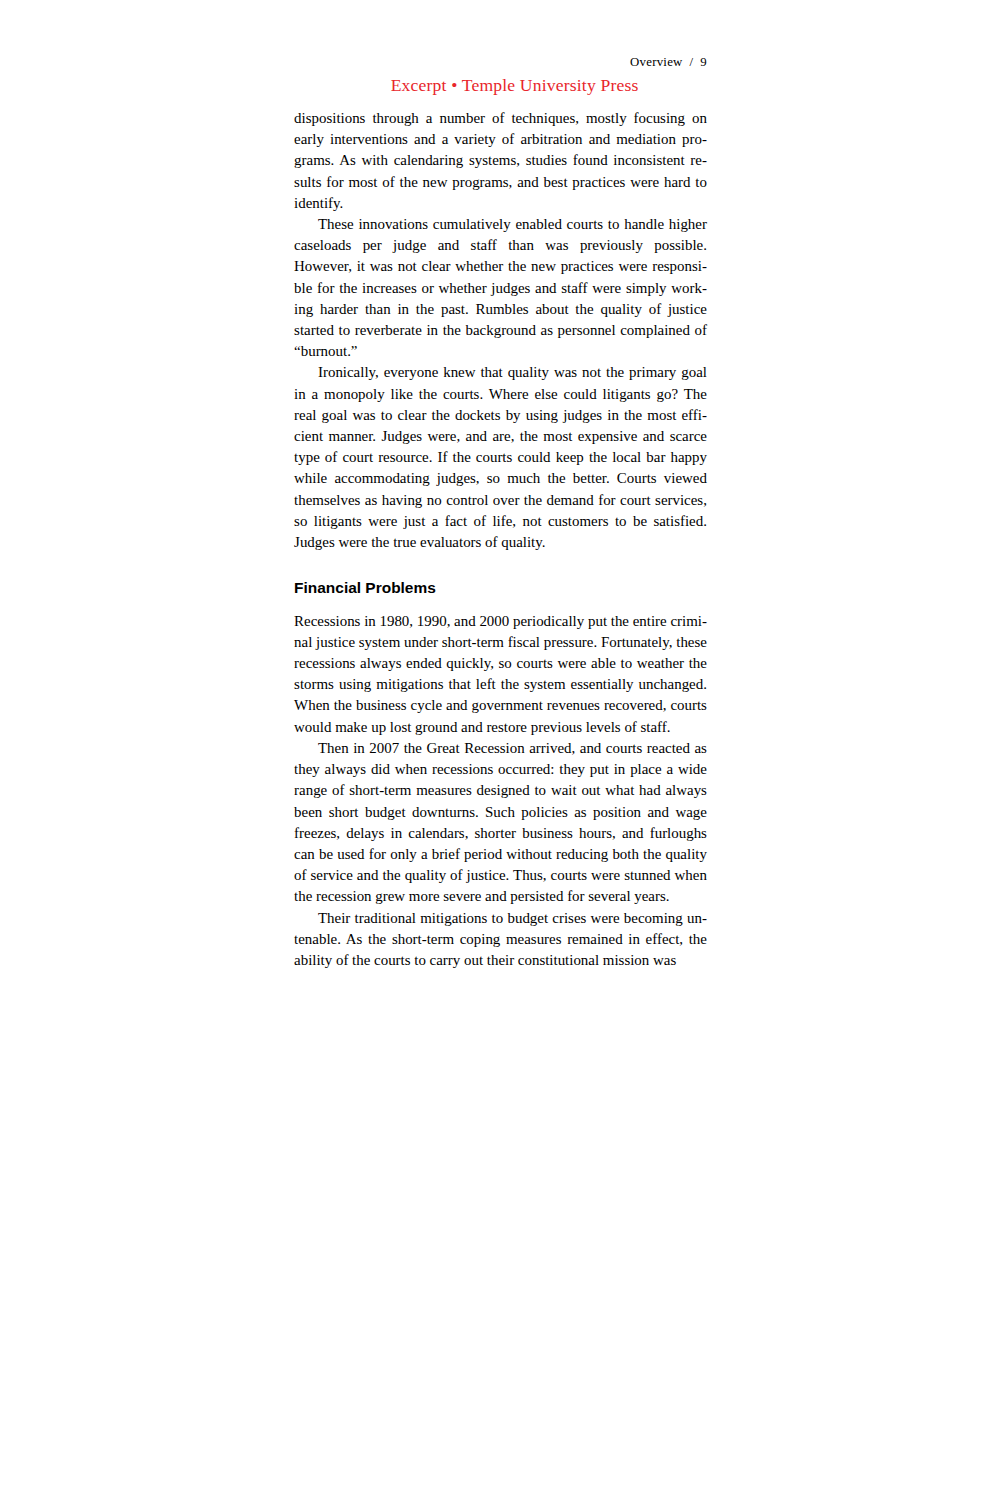Overview / 9
Excerpt • Temple University Press
dispositions through a number of techniques, mostly focusing on early interventions and a variety of arbitration and mediation programs. As with calendaring systems, studies found inconsistent results for most of the new programs, and best practices were hard to identify.
These innovations cumulatively enabled courts to handle higher caseloads per judge and staff than was previously possible. However, it was not clear whether the new practices were responsible for the increases or whether judges and staff were simply working harder than in the past. Rumbles about the quality of justice started to reverberate in the background as personnel complained of “burnout.”
Ironically, everyone knew that quality was not the primary goal in a monopoly like the courts. Where else could litigants go? The real goal was to clear the dockets by using judges in the most efficient manner. Judges were, and are, the most expensive and scarce type of court resource. If the courts could keep the local bar happy while accommodating judges, so much the better. Courts viewed themselves as having no control over the demand for court services, so litigants were just a fact of life, not customers to be satisfied. Judges were the true evaluators of quality.
Financial Problems
Recessions in 1980, 1990, and 2000 periodically put the entire criminal justice system under short-term fiscal pressure. Fortunately, these recessions always ended quickly, so courts were able to weather the storms using mitigations that left the system essentially unchanged. When the business cycle and government revenues recovered, courts would make up lost ground and restore previous levels of staff.
Then in 2007 the Great Recession arrived, and courts reacted as they always did when recessions occurred: they put in place a wide range of short-term measures designed to wait out what had always been short budget downturns. Such policies as position and wage freezes, delays in calendars, shorter business hours, and furloughs can be used for only a brief period without reducing both the quality of service and the quality of justice. Thus, courts were stunned when the recession grew more severe and persisted for several years.
Their traditional mitigations to budget crises were becoming untenable. As the short-term coping measures remained in effect, the ability of the courts to carry out their constitutional mission was